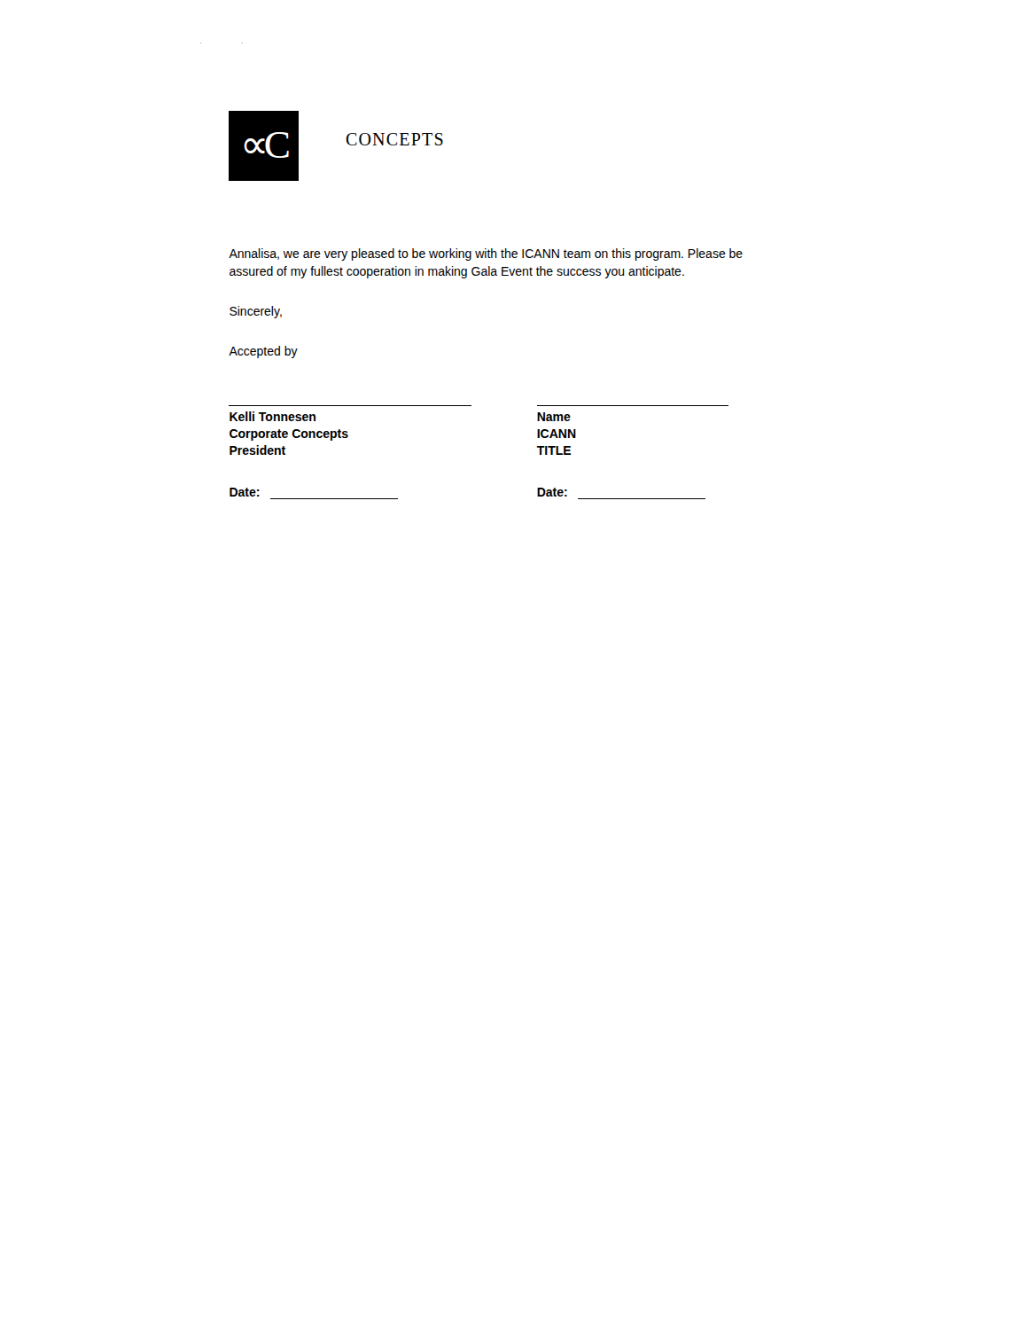· ·
∝C
CONCEPTS
Annalisa, we are very pleased to be working with the ICANN team on this program. Please be assured of my fullest cooperation in making Gala Event the success you anticipate.
Sincerely,
Accepted by
| Kelli Tonnesen Corporate Concepts President Date: | | Name ICANN TITLE Date: |